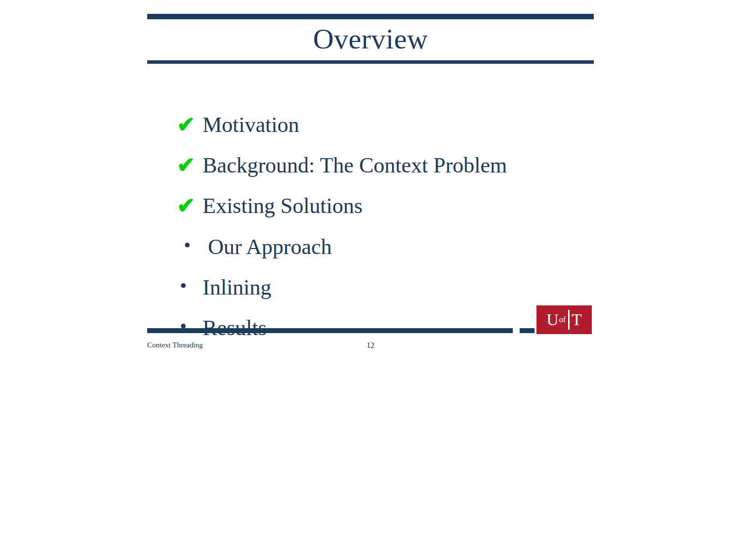Overview
✔Motivation
✔Background: The Context Problem
✔Existing Solutions
Our Approach
Inlining
Results
Context Threading
12
Uof T